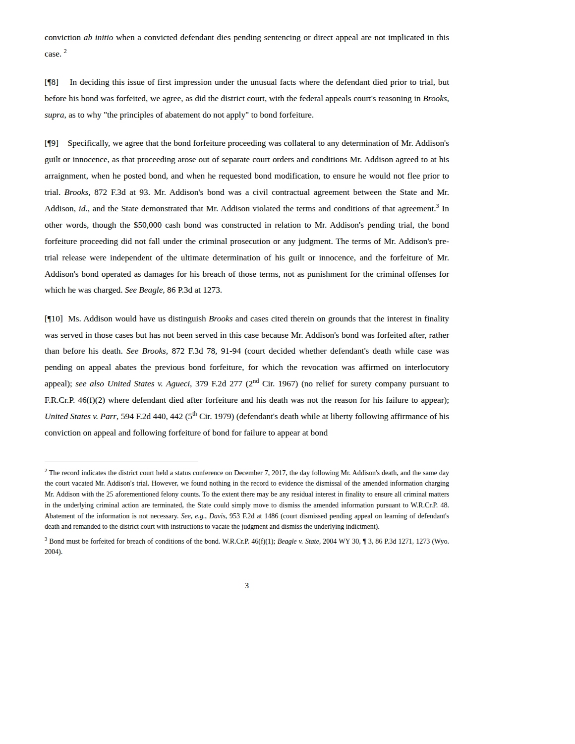conviction ab initio when a convicted defendant dies pending sentencing or direct appeal are not implicated in this case. 2
[¶8] In deciding this issue of first impression under the unusual facts where the defendant died prior to trial, but before his bond was forfeited, we agree, as did the district court, with the federal appeals court's reasoning in Brooks, supra, as to why "the principles of abatement do not apply" to bond forfeiture.
[¶9] Specifically, we agree that the bond forfeiture proceeding was collateral to any determination of Mr. Addison's guilt or innocence, as that proceeding arose out of separate court orders and conditions Mr. Addison agreed to at his arraignment, when he posted bond, and when he requested bond modification, to ensure he would not flee prior to trial. Brooks, 872 F.3d at 93. Mr. Addison's bond was a civil contractual agreement between the State and Mr. Addison, id., and the State demonstrated that Mr. Addison violated the terms and conditions of that agreement.3 In other words, though the $50,000 cash bond was constructed in relation to Mr. Addison's pending trial, the bond forfeiture proceeding did not fall under the criminal prosecution or any judgment. The terms of Mr. Addison's pre-trial release were independent of the ultimate determination of his guilt or innocence, and the forfeiture of Mr. Addison's bond operated as damages for his breach of those terms, not as punishment for the criminal offenses for which he was charged. See Beagle, 86 P.3d at 1273.
[¶10] Ms. Addison would have us distinguish Brooks and cases cited therein on grounds that the interest in finality was served in those cases but has not been served in this case because Mr. Addison's bond was forfeited after, rather than before his death. See Brooks, 872 F.3d 78, 91-94 (court decided whether defendant's death while case was pending on appeal abates the previous bond forfeiture, for which the revocation was affirmed on interlocutory appeal); see also United States v. Agueci, 379 F.2d 277 (2nd Cir. 1967) (no relief for surety company pursuant to F.R.Cr.P. 46(f)(2) where defendant died after forfeiture and his death was not the reason for his failure to appear); United States v. Parr, 594 F.2d 440, 442 (5th Cir. 1979) (defendant's death while at liberty following affirmance of his conviction on appeal and following forfeiture of bond for failure to appear at bond
2 The record indicates the district court held a status conference on December 7, 2017, the day following Mr. Addison's death, and the same day the court vacated Mr. Addison's trial. However, we found nothing in the record to evidence the dismissal of the amended information charging Mr. Addison with the 25 aforementioned felony counts. To the extent there may be any residual interest in finality to ensure all criminal matters in the underlying criminal action are terminated, the State could simply move to dismiss the amended information pursuant to W.R.Cr.P. 48. Abatement of the information is not necessary. See, e.g., Davis, 953 F.2d at 1486 (court dismissed pending appeal on learning of defendant's death and remanded to the district court with instructions to vacate the judgment and dismiss the underlying indictment).
3 Bond must be forfeited for breach of conditions of the bond. W.R.Cr.P. 46(f)(1); Beagle v. State, 2004 WY 30, ¶ 3, 86 P.3d 1271, 1273 (Wyo. 2004).
3